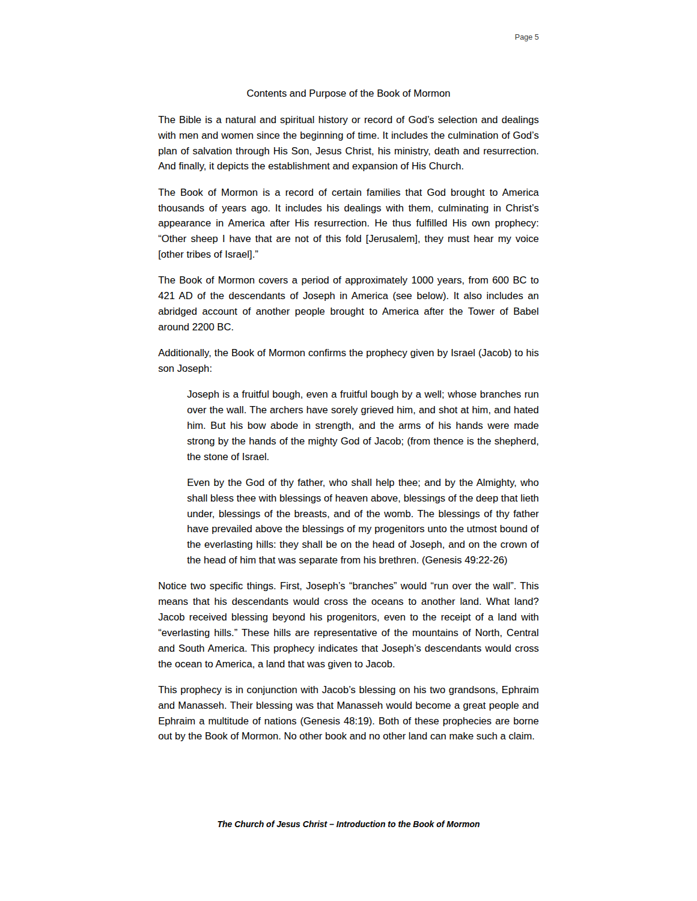Page 5
Contents and Purpose of the Book of Mormon
The Bible is a natural and spiritual history or record of God’s selection and dealings with men and women since the beginning of time. It includes the culmination of God’s plan of salvation through His Son, Jesus Christ, his ministry, death and resurrection. And finally, it depicts the establishment and expansion of His Church.
The Book of Mormon is a record of certain families that God brought to America thousands of years ago. It includes his dealings with them, culminating in Christ’s appearance in America after His resurrection. He thus fulfilled His own prophecy: “Other sheep I have that are not of this fold [Jerusalem], they must hear my voice [other tribes of Israel].”
The Book of Mormon covers a period of approximately 1000 years, from 600 BC to 421 AD of the descendants of Joseph in America (see below). It also includes an abridged account of another people brought to America after the Tower of Babel around 2200 BC.
Additionally, the Book of Mormon confirms the prophecy given by Israel (Jacob) to his son Joseph:
Joseph is a fruitful bough, even a fruitful bough by a well; whose branches run over the wall. The archers have sorely grieved him, and shot at him, and hated him. But his bow abode in strength, and the arms of his hands were made strong by the hands of the mighty God of Jacob; (from thence is the shepherd, the stone of Israel.
Even by the God of thy father, who shall help thee; and by the Almighty, who shall bless thee with blessings of heaven above, blessings of the deep that lieth under, blessings of the breasts, and of the womb. The blessings of thy father have prevailed above the blessings of my progenitors unto the utmost bound of the everlasting hills: they shall be on the head of Joseph, and on the crown of the head of him that was separate from his brethren. (Genesis 49:22-26)
Notice two specific things. First, Joseph’s “branches” would “run over the wall”. This means that his descendants would cross the oceans to another land. What land? Jacob received blessing beyond his progenitors, even to the receipt of a land with “everlasting hills.” These hills are representative of the mountains of North, Central and South America. This prophecy indicates that Joseph’s descendants would cross the ocean to America, a land that was given to Jacob.
This prophecy is in conjunction with Jacob’s blessing on his two grandsons, Ephraim and Manasseh. Their blessing was that Manasseh would become a great people and Ephraim a multitude of nations (Genesis 48:19). Both of these prophecies are borne out by the Book of Mormon. No other book and no other land can make such a claim.
The Church of Jesus Christ – Introduction to the Book of Mormon